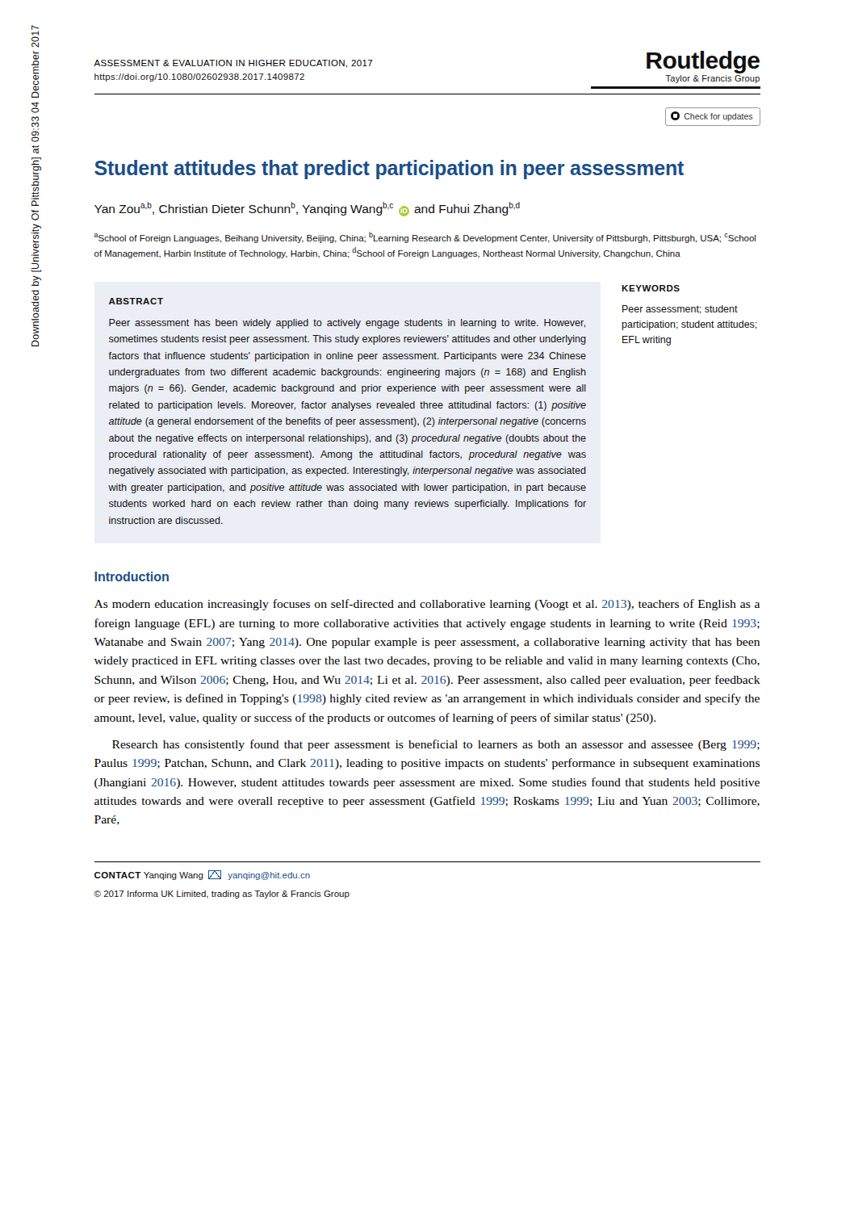Downloaded by [University Of Pittsburgh] at 09:33 04 December 2017
ASSESSMENT & EVALUATION IN HIGHER EDUCATION, 2017
https://doi.org/10.1080/02602938.2017.1409872
Routledge
Taylor & Francis Group
Check for updates
Student attitudes that predict participation in peer assessment
Yan Zoua,b, Christian Dieter Schunnb, Yanqing Wangb,c iD and Fuhui Zhangb,d
aSchool of Foreign Languages, Beihang University, Beijing, China; bLearning Research & Development Center, University of Pittsburgh, Pittsburgh, USA; cSchool of Management, Harbin Institute of Technology, Harbin, China; dSchool of Foreign Languages, Northeast Normal University, Changchun, China
ABSTRACT
Peer assessment has been widely applied to actively engage students in learning to write. However, sometimes students resist peer assessment. This study explores reviewers' attitudes and other underlying factors that influence students' participation in online peer assessment. Participants were 234 Chinese undergraduates from two different academic backgrounds: engineering majors (n = 168) and English majors (n = 66). Gender, academic background and prior experience with peer assessment were all related to participation levels. Moreover, factor analyses revealed three attitudinal factors: (1) positive attitude (a general endorsement of the benefits of peer assessment), (2) interpersonal negative (concerns about the negative effects on interpersonal relationships), and (3) procedural negative (doubts about the procedural rationality of peer assessment). Among the attitudinal factors, procedural negative was negatively associated with participation, as expected. Interestingly, interpersonal negative was associated with greater participation, and positive attitude was associated with lower participation, in part because students worked hard on each review rather than doing many reviews superficially. Implications for instruction are discussed.
KEYWORDS
Peer assessment; student participation; student attitudes; EFL writing
Introduction
As modern education increasingly focuses on self-directed and collaborative learning (Voogt et al. 2013), teachers of English as a foreign language (EFL) are turning to more collaborative activities that actively engage students in learning to write (Reid 1993; Watanabe and Swain 2007; Yang 2014). One popular example is peer assessment, a collaborative learning activity that has been widely practiced in EFL writing classes over the last two decades, proving to be reliable and valid in many learning contexts (Cho, Schunn, and Wilson 2006; Cheng, Hou, and Wu 2014; Li et al. 2016). Peer assessment, also called peer evaluation, peer feedback or peer review, is defined in Topping's (1998) highly cited review as 'an arrangement in which individuals consider and specify the amount, level, value, quality or success of the products or outcomes of learning of peers of similar status' (250).
Research has consistently found that peer assessment is beneficial to learners as both an assessor and assessee (Berg 1999; Paulus 1999; Patchan, Schunn, and Clark 2011), leading to positive impacts on students' performance in subsequent examinations (Jhangiani 2016). However, student attitudes towards peer assessment are mixed. Some studies found that students held positive attitudes towards and were overall receptive to peer assessment (Gatfield 1999; Roskams 1999; Liu and Yuan 2003; Collimore, Paré,
CONTACT Yanqing Wang yanqing@hit.edu.cn
© 2017 Informa UK Limited, trading as Taylor & Francis Group